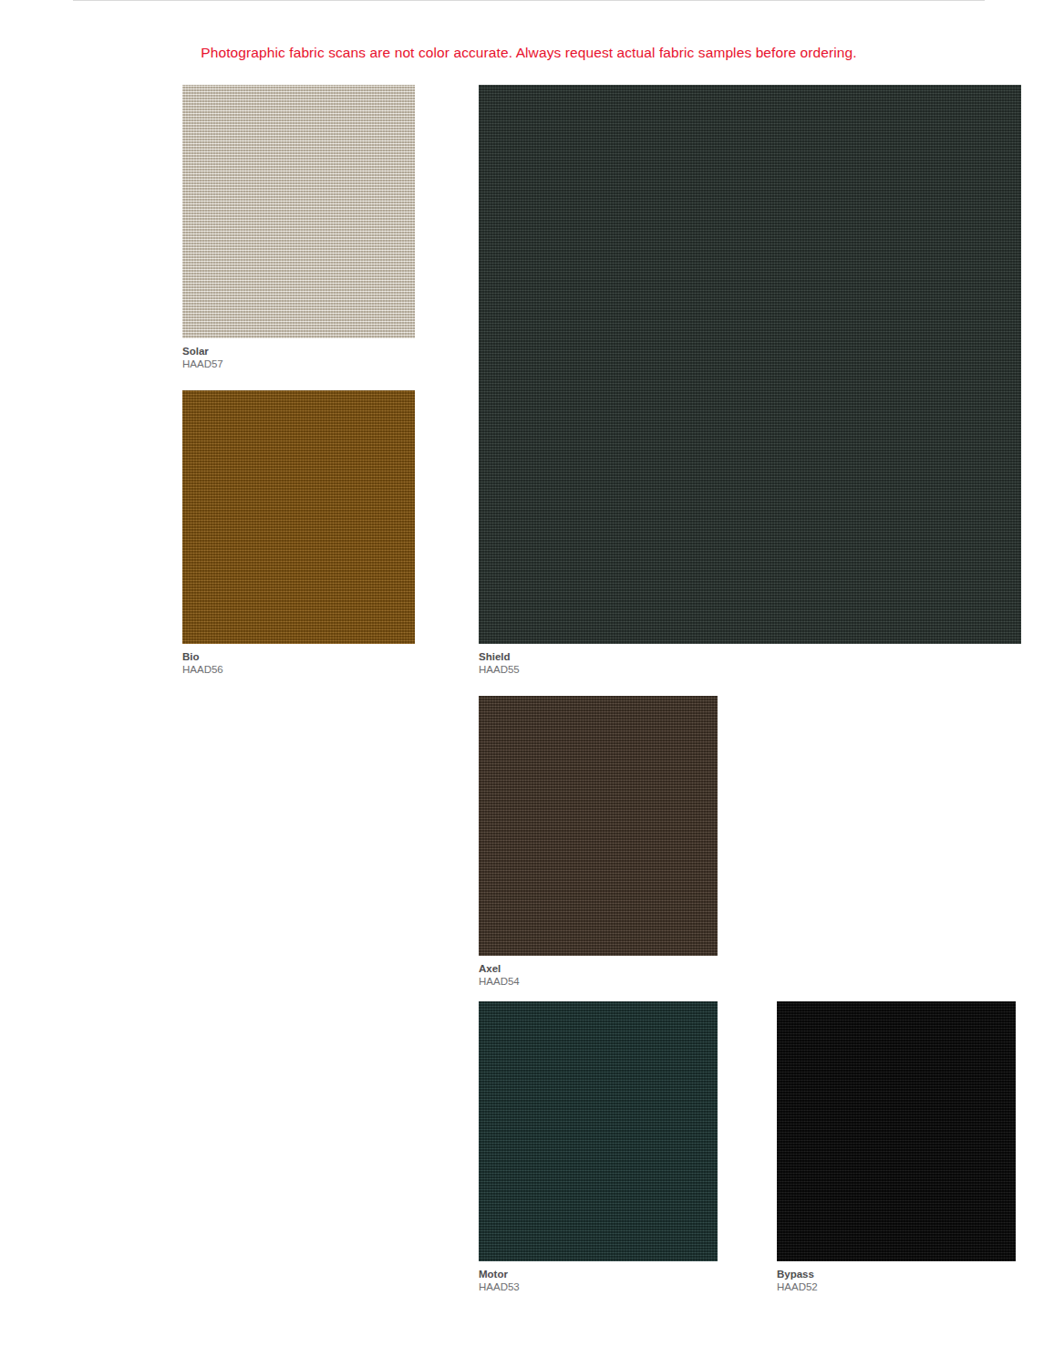Photographic fabric scans are not color accurate. Always request actual fabric samples before ordering.
Solar
HAAD57
Bio
HAAD56
Shield
HAAD55
Axel
HAAD54
Motor
HAAD53
Bypass
HAAD52